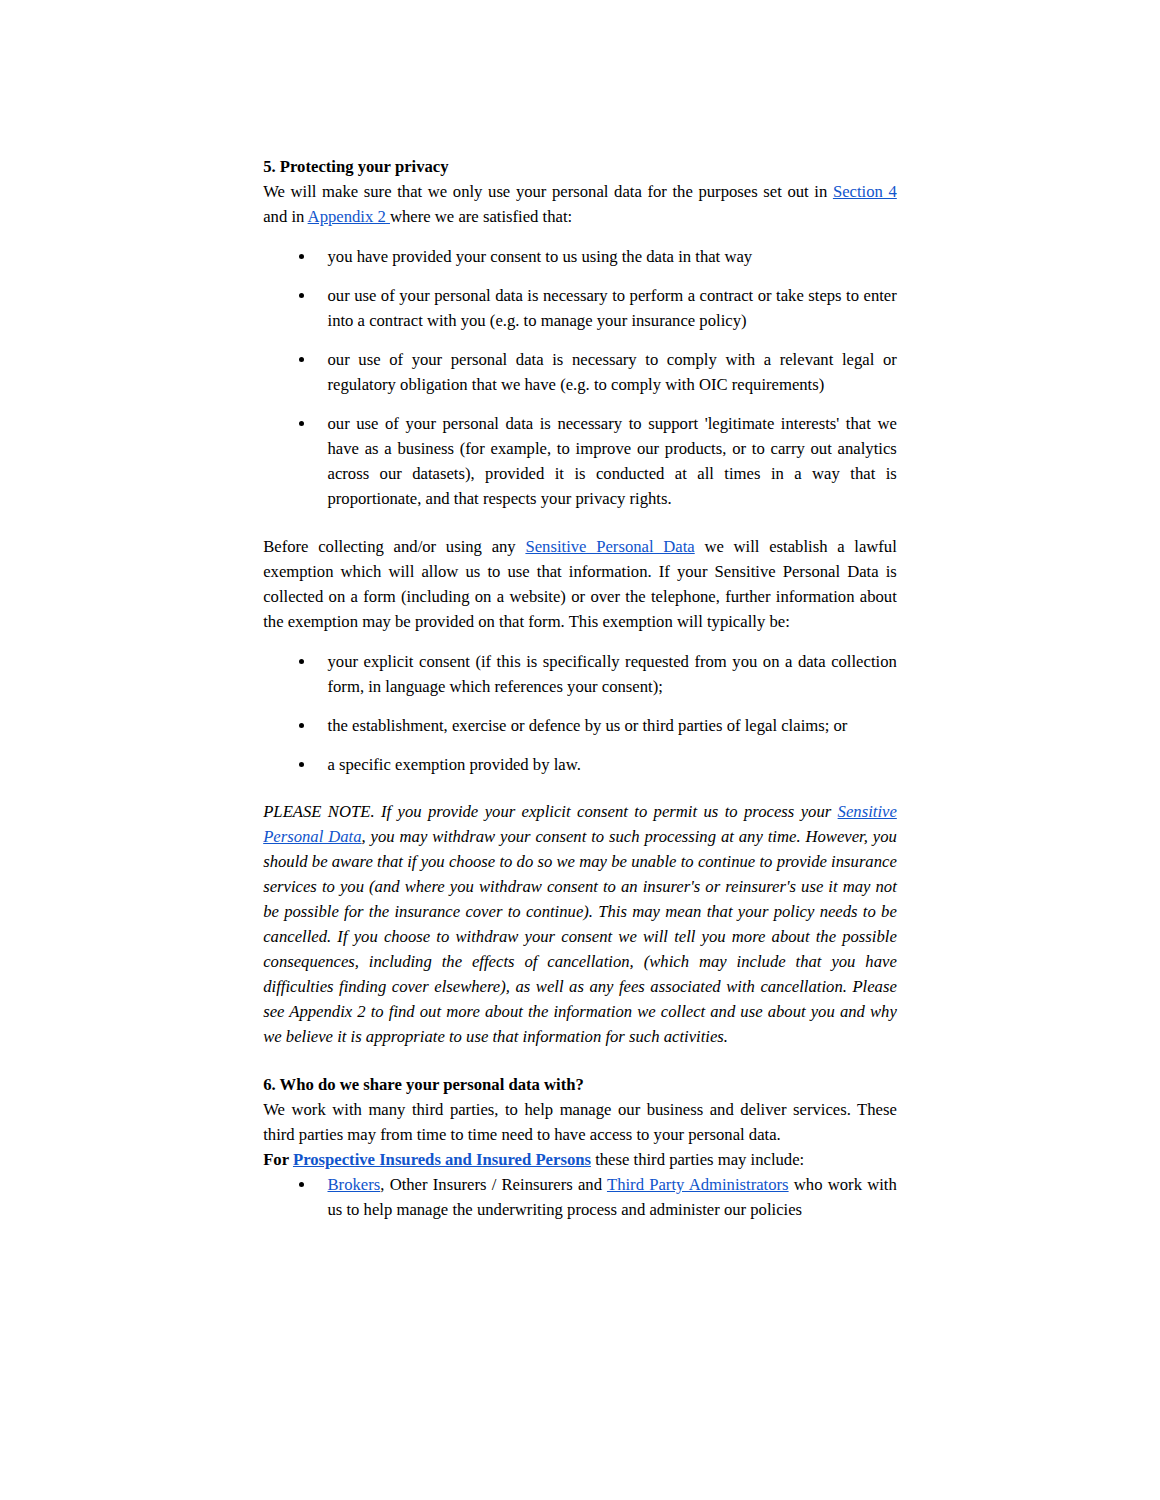5. Protecting your privacy
We will make sure that we only use your personal data for the purposes set out in Section 4 and in Appendix 2 where we are satisfied that:
you have provided your consent to us using the data in that way
our use of your personal data is necessary to perform a contract or take steps to enter into a contract with you (e.g. to manage your insurance policy)
our use of your personal data is necessary to comply with a relevant legal or regulatory obligation that we have (e.g. to comply with OIC requirements)
our use of your personal data is necessary to support 'legitimate interests' that we have as a business (for example, to improve our products, or to carry out analytics across our datasets), provided it is conducted at all times in a way that is proportionate, and that respects your privacy rights.
Before collecting and/or using any Sensitive Personal Data we will establish a lawful exemption which will allow us to use that information. If your Sensitive Personal Data is collected on a form (including on a website) or over the telephone, further information about the exemption may be provided on that form. This exemption will typically be:
your explicit consent (if this is specifically requested from you on a data collection form, in language which references your consent);
the establishment, exercise or defence by us or third parties of legal claims; or
a specific exemption provided by law.
PLEASE NOTE. If you provide your explicit consent to permit us to process your Sensitive Personal Data, you may withdraw your consent to such processing at any time. However, you should be aware that if you choose to do so we may be unable to continue to provide insurance services to you (and where you withdraw consent to an insurer's or reinsurer's use it may not be possible for the insurance cover to continue). This may mean that your policy needs to be cancelled. If you choose to withdraw your consent we will tell you more about the possible consequences, including the effects of cancellation, (which may include that you have difficulties finding cover elsewhere), as well as any fees associated with cancellation. Please see Appendix 2 to find out more about the information we collect and use about you and why we believe it is appropriate to use that information for such activities.
6. Who do we share your personal data with?
We work with many third parties, to help manage our business and deliver services. These third parties may from time to time need to have access to your personal data.
For Prospective Insureds and Insured Persons these third parties may include:
Brokers, Other Insurers / Reinsurers and Third Party Administrators who work with us to help manage the underwriting process and administer our policies